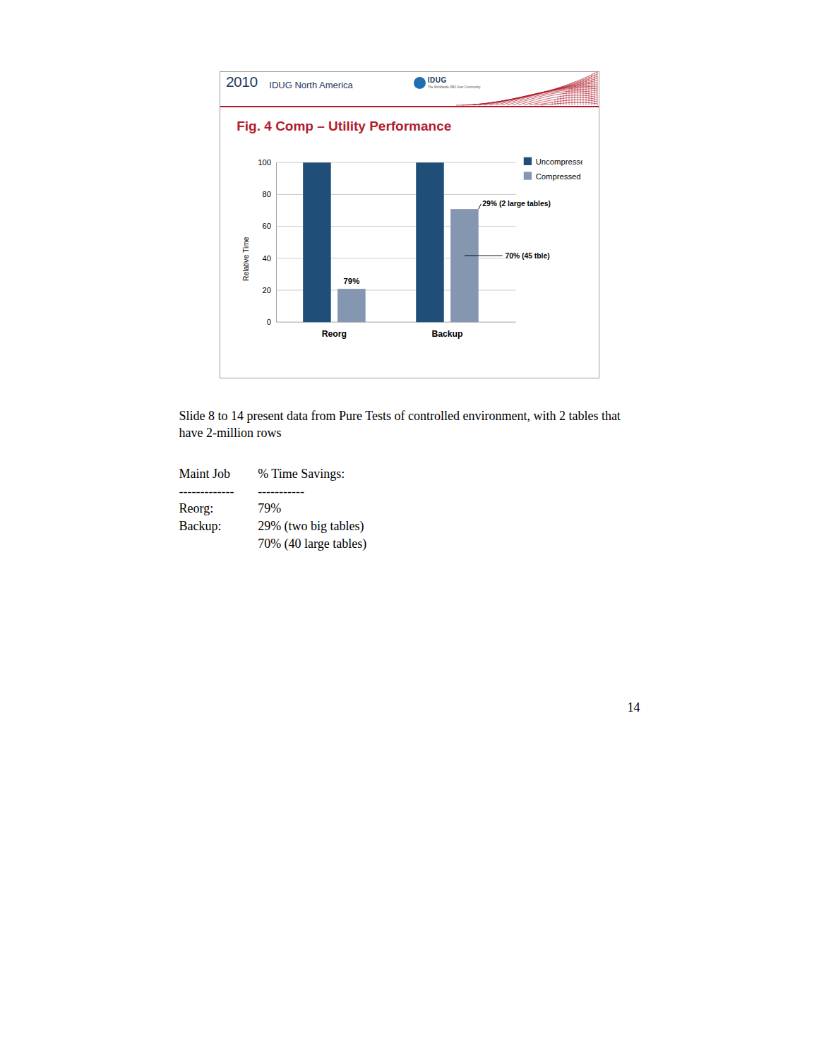2010
IDUG North America
IDUG
The Worldwide DB2 User Community
Fig. 4 Comp – Utility Performance
Relative Time 100 80 60 40 20 0 79% 29% (2 large tables) 70% (45 tble) Reorg Backup Uncompressed Compressed
Slide 8 to 14 present data from Pure Tests of controlled environment, with 2 tables that have 2-million rows
| Maint Job | % Time Savings: |
| ------------- | ----------- |
| Reorg: | 79% |
| Backup: | 29% (two big tables) |
| | 70% (40 large tables) |
14